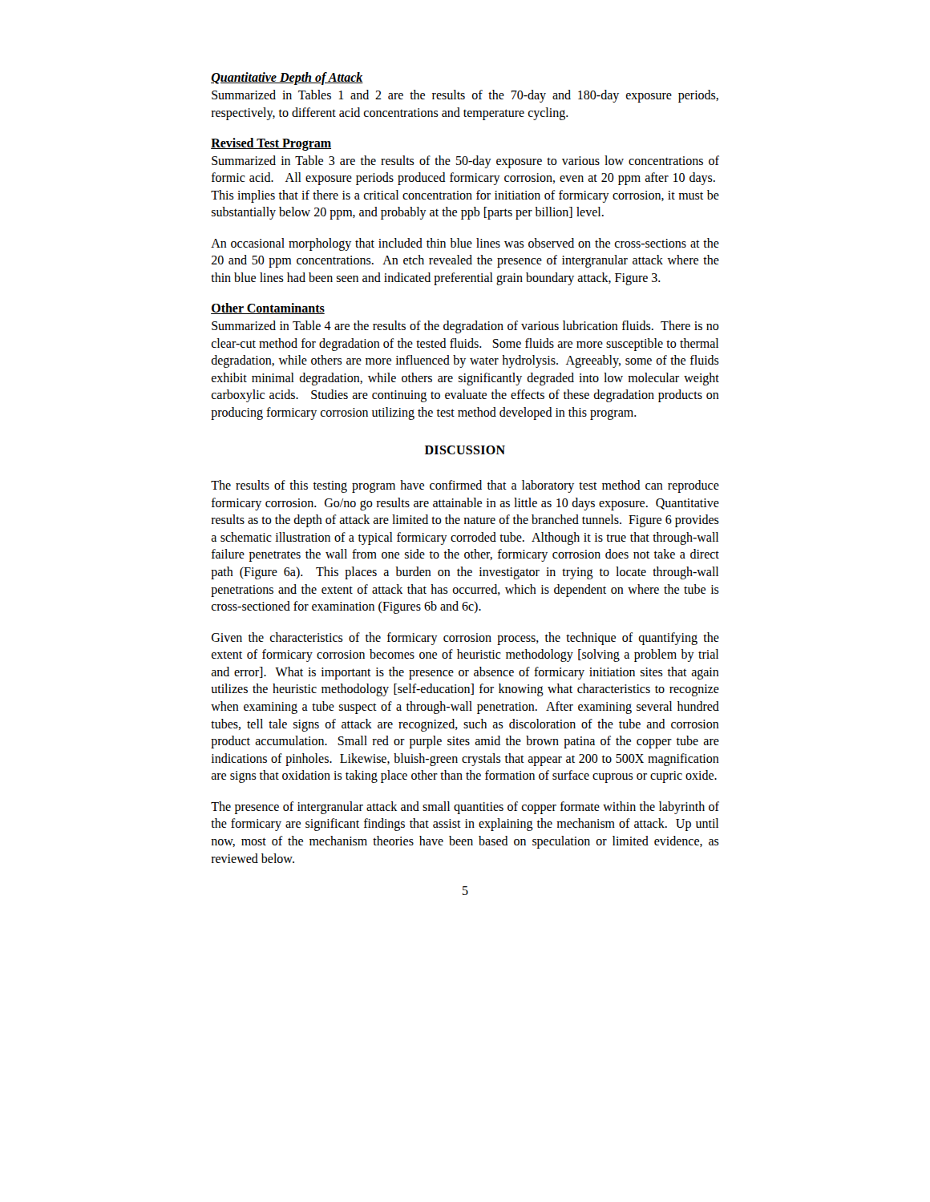Quantitative Depth of Attack
Summarized in Tables 1 and 2 are the results of the 70-day and 180-day exposure periods, respectively, to different acid concentrations and temperature cycling.
Revised Test Program
Summarized in Table 3 are the results of the 50-day exposure to various low concentrations of formic acid. All exposure periods produced formicary corrosion, even at 20 ppm after 10 days. This implies that if there is a critical concentration for initiation of formicary corrosion, it must be substantially below 20 ppm, and probably at the ppb [parts per billion] level.
An occasional morphology that included thin blue lines was observed on the cross-sections at the 20 and 50 ppm concentrations. An etch revealed the presence of intergranular attack where the thin blue lines had been seen and indicated preferential grain boundary attack, Figure 3.
Other Contaminants
Summarized in Table 4 are the results of the degradation of various lubrication fluids. There is no clear-cut method for degradation of the tested fluids. Some fluids are more susceptible to thermal degradation, while others are more influenced by water hydrolysis. Agreeably, some of the fluids exhibit minimal degradation, while others are significantly degraded into low molecular weight carboxylic acids. Studies are continuing to evaluate the effects of these degradation products on producing formicary corrosion utilizing the test method developed in this program.
DISCUSSION
The results of this testing program have confirmed that a laboratory test method can reproduce formicary corrosion. Go/no go results are attainable in as little as 10 days exposure. Quantitative results as to the depth of attack are limited to the nature of the branched tunnels. Figure 6 provides a schematic illustration of a typical formicary corroded tube. Although it is true that through-wall failure penetrates the wall from one side to the other, formicary corrosion does not take a direct path (Figure 6a). This places a burden on the investigator in trying to locate through-wall penetrations and the extent of attack that has occurred, which is dependent on where the tube is cross-sectioned for examination (Figures 6b and 6c).
Given the characteristics of the formicary corrosion process, the technique of quantifying the extent of formicary corrosion becomes one of heuristic methodology [solving a problem by trial and error]. What is important is the presence or absence of formicary initiation sites that again utilizes the heuristic methodology [self-education] for knowing what characteristics to recognize when examining a tube suspect of a through-wall penetration. After examining several hundred tubes, tell tale signs of attack are recognized, such as discoloration of the tube and corrosion product accumulation. Small red or purple sites amid the brown patina of the copper tube are indications of pinholes. Likewise, bluish-green crystals that appear at 200 to 500X magnification are signs that oxidation is taking place other than the formation of surface cuprous or cupric oxide.
The presence of intergranular attack and small quantities of copper formate within the labyrinth of the formicary are significant findings that assist in explaining the mechanism of attack. Up until now, most of the mechanism theories have been based on speculation or limited evidence, as reviewed below.
5